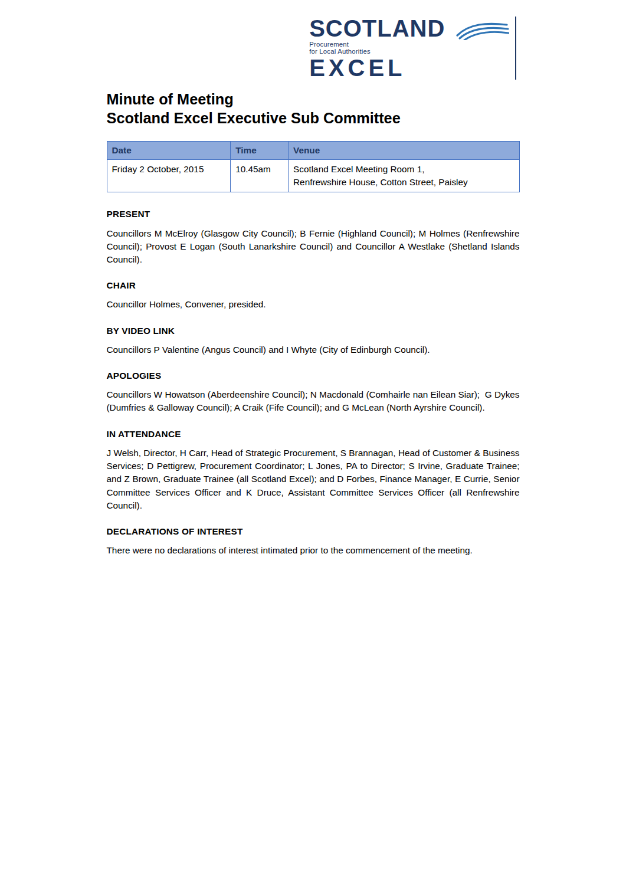SCOTLAND Procurement
for Local Authorities EXCEL
Minute of Meeting Scotland Excel Executive Sub Committee
| Date | Time | Venue |
| --- | --- | --- |
| Friday 2 October, 2015 | 10.45am | Scotland Excel Meeting Room 1, Renfrewshire House, Cotton Street, Paisley |
PRESENT
Councillors M McElroy (Glasgow City Council); B Fernie (Highland Council); M Holmes (Renfrewshire Council); Provost E Logan (South Lanarkshire Council) and Councillor A Westlake (Shetland Islands Council).
CHAIR
Councillor Holmes, Convener, presided.
BY VIDEO LINK
Councillors P Valentine (Angus Council) and I Whyte (City of Edinburgh Council).
APOLOGIES
Councillors W Howatson (Aberdeenshire Council); N Macdonald (Comhairle nan Eilean Siar); G Dykes (Dumfries & Galloway Council); A Craik (Fife Council); and G McLean (North Ayrshire Council).
IN ATTENDANCE
J Welsh, Director, H Carr, Head of Strategic Procurement, S Brannagan, Head of Customer & Business Services; D Pettigrew, Procurement Coordinator; L Jones, PA to Director; S Irvine, Graduate Trainee; and Z Brown, Graduate Trainee (all Scotland Excel); and D Forbes, Finance Manager, E Currie, Senior Committee Services Officer and K Druce, Assistant Committee Services Officer (all Renfrewshire Council).
DECLARATIONS OF INTEREST
There were no declarations of interest intimated prior to the commencement of the meeting.